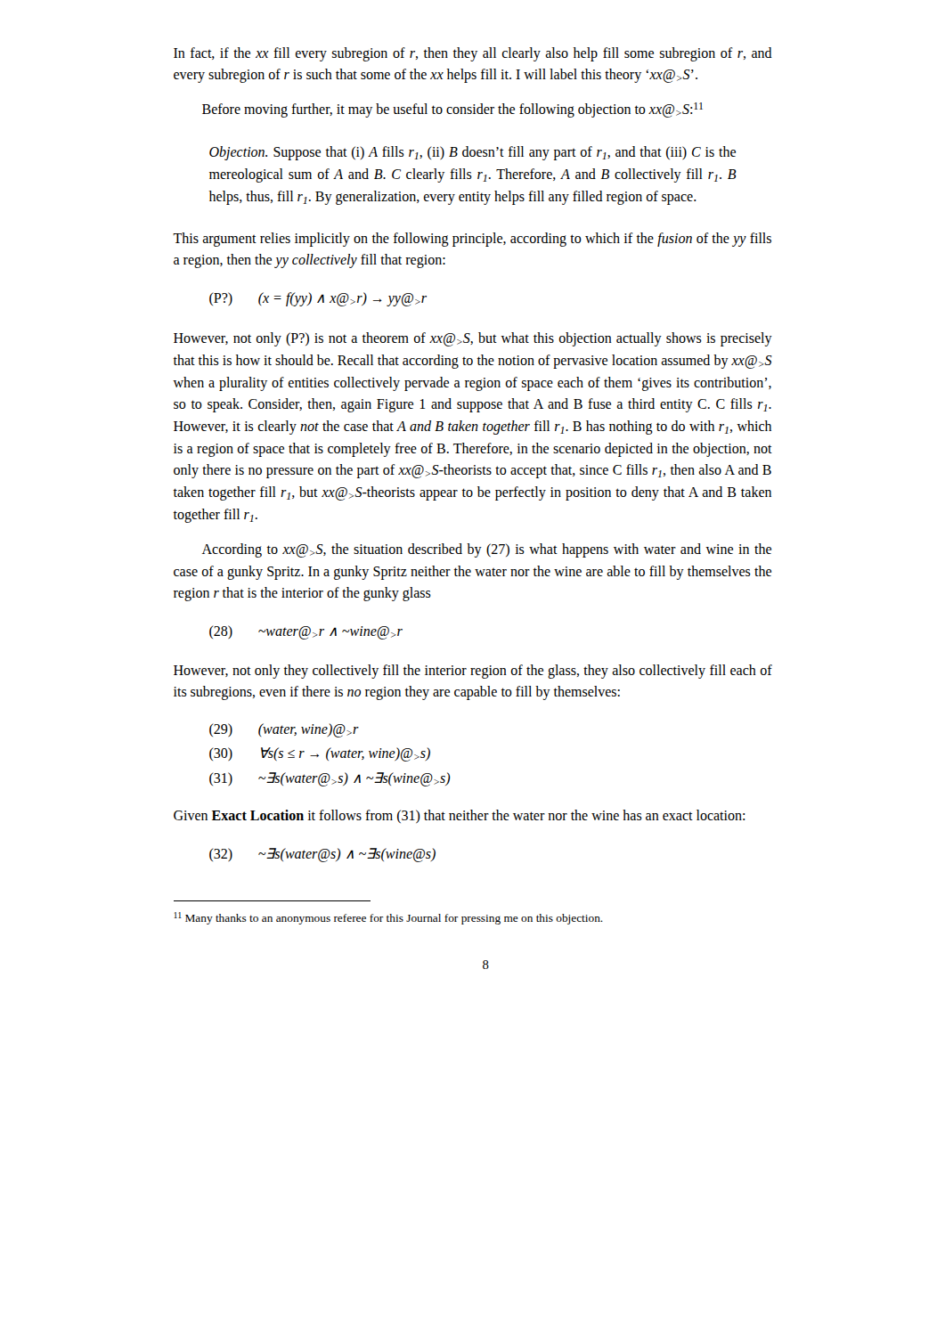In fact, if the xx fill every subregion of r, then they all clearly also help fill some subregion of r, and every subregion of r is such that some of the xx helps fill it. I will label this theory ‘xx@>S’.
Before moving further, it may be useful to consider the following objection to xx@>S:11
Objection. Suppose that (i) A fills r1, (ii) B doesn’t fill any part of r1, and that (iii) C is the mereological sum of A and B. C clearly fills r1. Therefore, A and B collectively fill r1. B helps, thus, fill r1. By generalization, every entity helps fill any filled region of space.
This argument relies implicitly on the following principle, according to which if the fusion of the yy fills a region, then the yy collectively fill that region:
(P?) (x = f(yy) ∧ x@>r) → yy@>r
However, not only (P?) is not a theorem of xx@>S, but what this objection actually shows is precisely that this is how it should be. Recall that according to the notion of pervasive location assumed by xx@>S when a plurality of entities collectively pervade a region of space each of them ‘gives its contribution’, so to speak. Consider, then, again Figure 1 and suppose that A and B fuse a third entity C. C fills r1. However, it is clearly not the case that A and B taken together fill r1. B has nothing to do with r1, which is a region of space that is completely free of B. Therefore, in the scenario depicted in the objection, not only there is no pressure on the part of xx@>S-theorists to accept that, since C fills r1, then also A and B taken together fill r1, but xx@>S-theorists appear to be perfectly in position to deny that A and B taken together fill r1.
According to xx@>S, the situation described by (27) is what happens with water and wine in the case of a gunky Spritz. In a gunky Spritz neither the water nor the wine are able to fill by themselves the region r that is the interior of the gunky glass
(28) ~water@>r ∧ ~wine@>r
However, not only they collectively fill the interior region of the glass, they also collectively fill each of its subregions, even if there is no region they are capable to fill by themselves:
(29) (water, wine)@>r
(30) ∀s(s ≤ r → (water, wine)@>s)
(31) ~∃s(water@>s) ∧ ~∃s(wine@>s)
Given Exact Location it follows from (31) that neither the water nor the wine has an exact location:
(32) ~∃s(water@s) ∧ ~∃s(wine@s)
11 Many thanks to an anonymous referee for this Journal for pressing me on this objection.
8